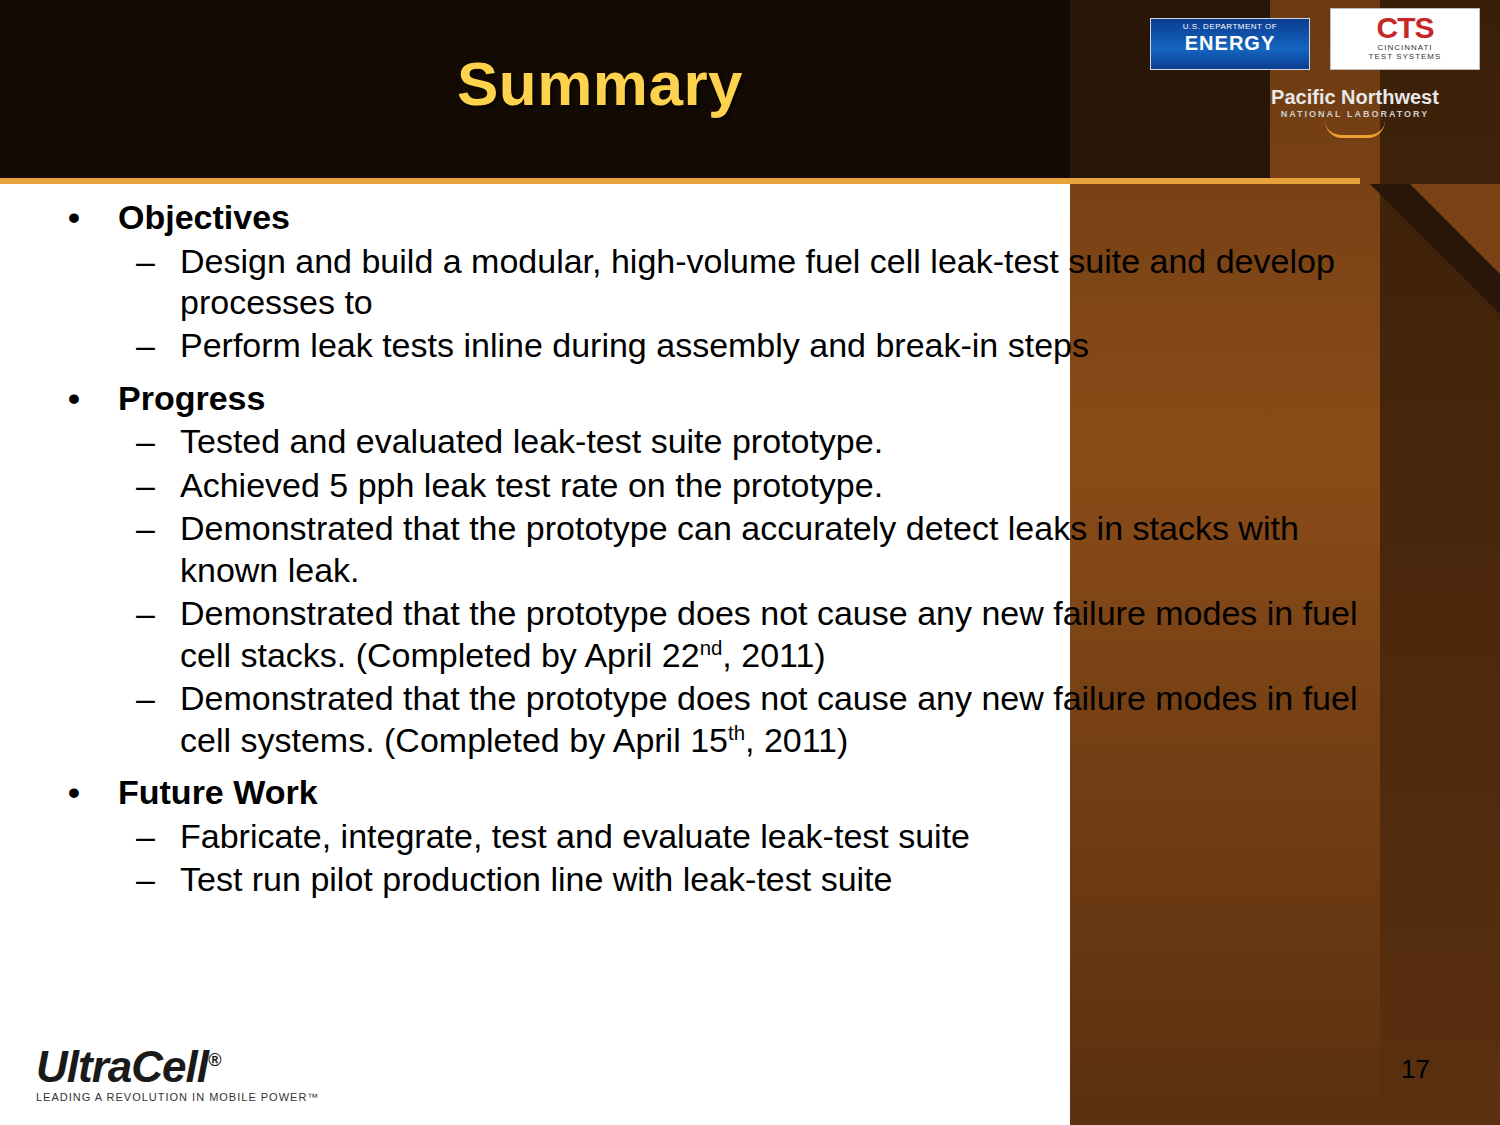Summary
U.S. DEPARTMENT OF
ENERGY
CTS
CINCINNATI
TEST SYSTEMS
Pacific Northwest
NATIONAL LABORATORY
Objectives
Design and build a modular, high-volume fuel cell leak-test suite and develop processes to
Perform leak tests inline during assembly and break-in steps
Progress
Tested and evaluated leak-test suite prototype.
Achieved 5 pph leak test rate on the prototype.
Demonstrated that the prototype can accurately detect leaks in stacks with known leak.
Demonstrated that the prototype does not cause any new failure modes in fuel cell stacks. (Completed by April 22nd, 2011)
Demonstrated that the prototype does not cause any new failure modes in fuel cell systems. (Completed by April 15th, 2011)
Future Work
Fabricate, integrate, test and evaluate leak-test suite
Test run pilot production line with leak-test suite
UltraCell®
LEADING A REVOLUTION IN MOBILE POWER™
17